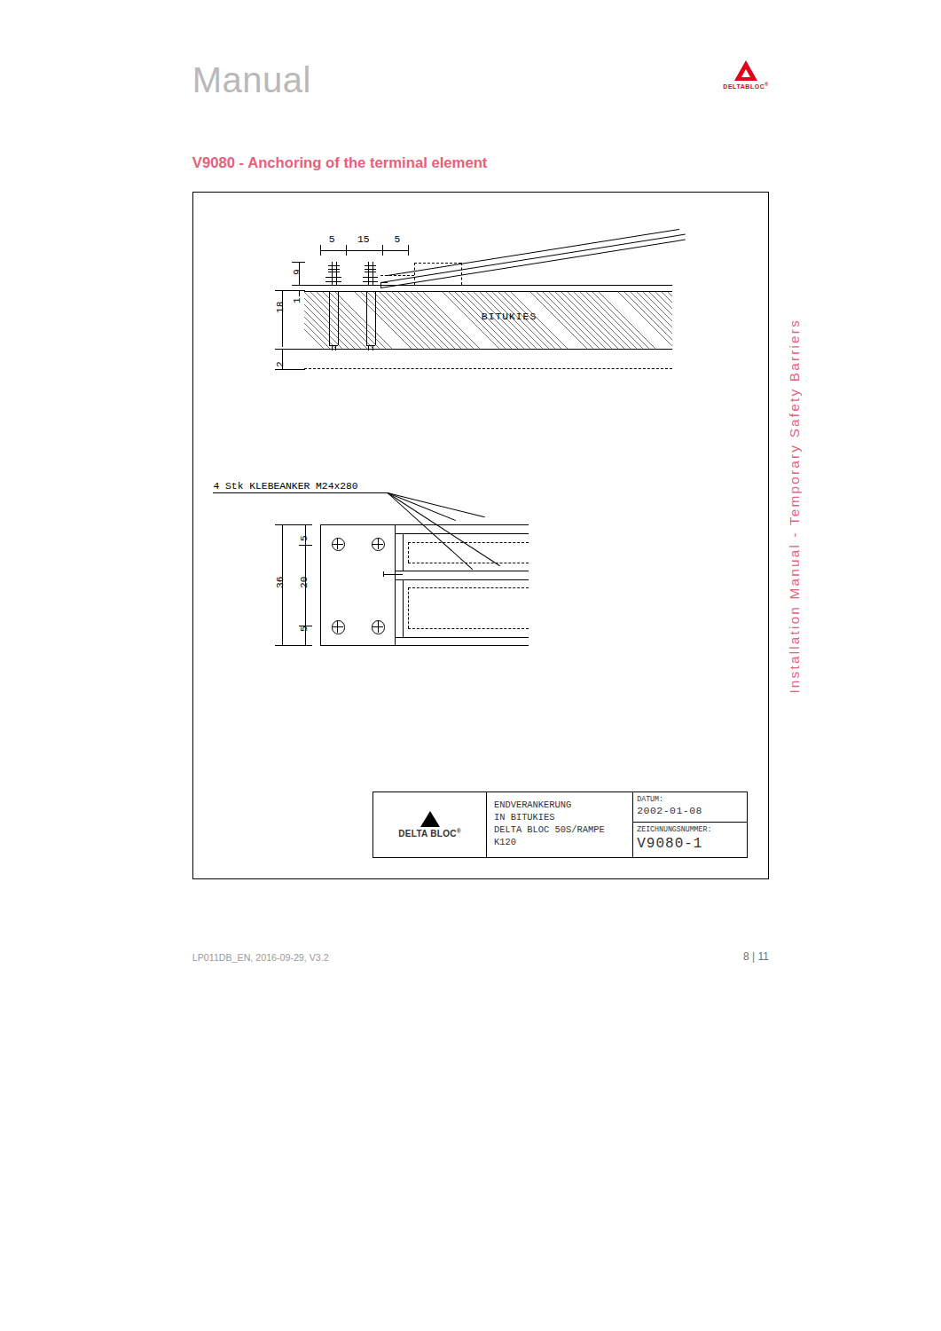Manual
DELTABLOC®
V9080 - Anchoring of the terminal element
5
15
5
9
18
1
2
BITUKIES
4 Stk KLEBEANKER M24x280
36
5
20
5
DELTA BLOC®
ENDVERANKERUNG
IN BITUKIES
DELTA BLOC 50S/RAMPE K120
DATUM:
2002-01-08
ZEICHNUNGSNUMMER:
V9080-1
Installation Manual - Temporary Safety Barriers
LP011DB_EN, 2016-09-29, V3.2
8 | 11